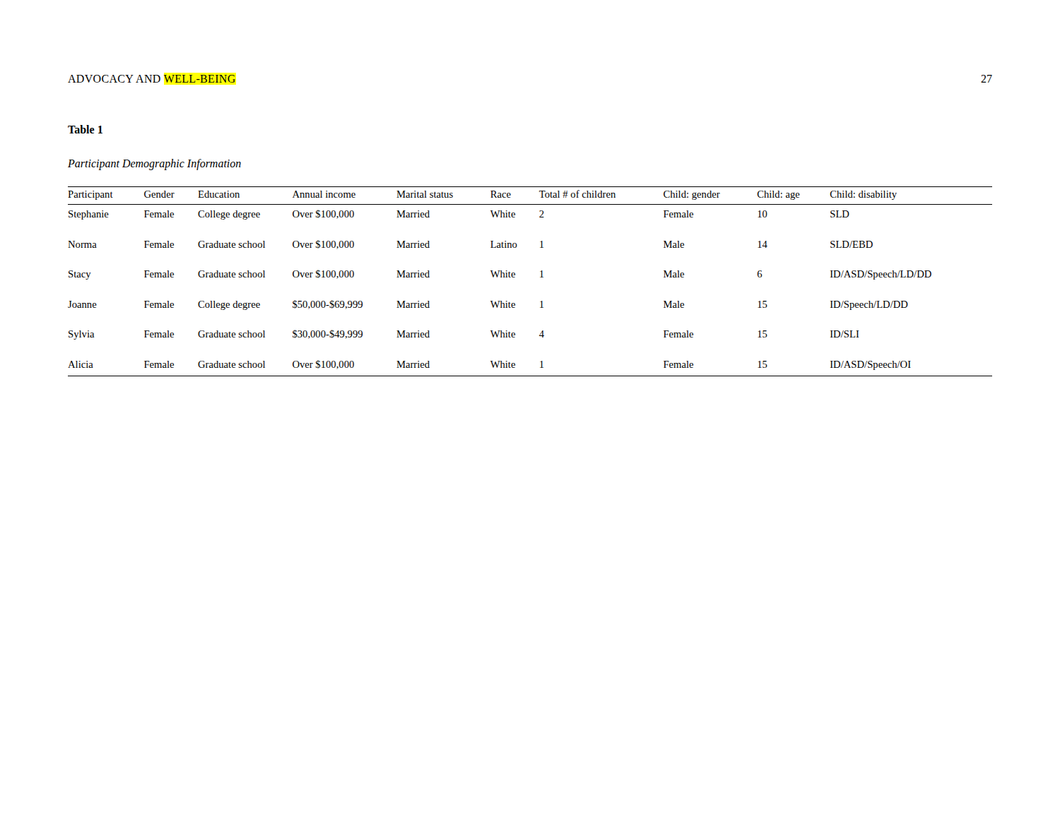Advocacy and Well-Being 27
Table 1
Participant Demographic Information
| Participant | Gender | Education | Annual income | Marital status | Race | Total # of children | Child: gender | Child: age | Child: disability |
| --- | --- | --- | --- | --- | --- | --- | --- | --- | --- |
| Stephanie | Female | College degree | Over $100,000 | Married | White | 2 | Female | 10 | SLD |
| Norma | Female | Graduate school | Over $100,000 | Married | Latino | 1 | Male | 14 | SLD/EBD |
| Stacy | Female | Graduate school | Over $100,000 | Married | White | 1 | Male | 6 | ID/ASD/Speech/LD/DD |
| Joanne | Female | College degree | $50,000-$69,999 | Married | White | 1 | Male | 15 | ID/Speech/LD/DD |
| Sylvia | Female | Graduate school | $30,000-$49,999 | Married | White | 4 | Female | 15 | ID/SLI |
| Alicia | Female | Graduate school | Over $100,000 | Married | White | 1 | Female | 15 | ID/ASD/Speech/OI |